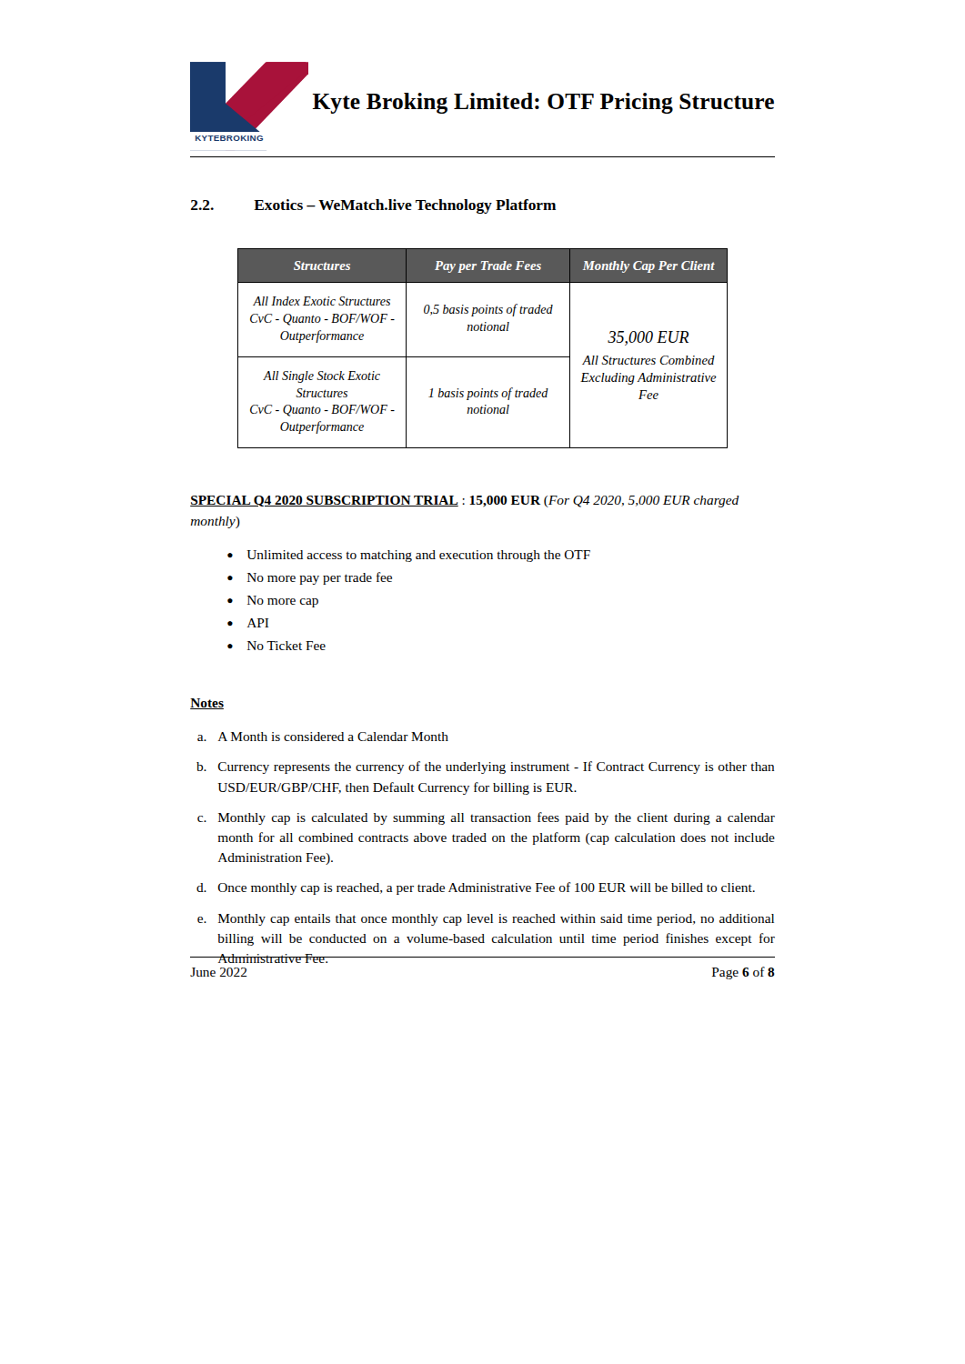KYTEBROKING
Kyte Broking Limited: OTF Pricing Structure
2.2. Exotics – WeMatch.live Technology Platform
| Structures | Pay per Trade Fees | Monthly Cap Per Client |
| --- | --- | --- |
| All Index Exotic Structures CvC - Quanto - BOF/WOF - Outperformance | 0,5 basis points of traded notional | 35,000 EUR All Structures Combined Excluding Administrative Fee |
| All Single Stock Exotic Structures CvC - Quanto - BOF/WOF - Outperformance | 1 basis points of traded notional |
SPECIAL Q4 2020 SUBSCRIPTION TRIAL : 15,000 EUR (For Q4 2020, 5,000 EUR charged monthly)
Unlimited access to matching and execution through the OTF
No more pay per trade fee
No more cap
API
No Ticket Fee
Notes
A Month is considered a Calendar Month
Currency represents the currency of the underlying instrument - If Contract Currency is other than USD/EUR/GBP/CHF, then Default Currency for billing is EUR.
Monthly cap is calculated by summing all transaction fees paid by the client during a calendar month for all combined contracts above traded on the platform (cap calculation does not include Administration Fee).
Once monthly cap is reached, a per trade Administrative Fee of 100 EUR will be billed to client.
Monthly cap entails that once monthly cap level is reached within said time period, no additional billing will be conducted on a volume-based calculation until time period finishes except for Administrative Fee.
June 2022
Page 6 of 8